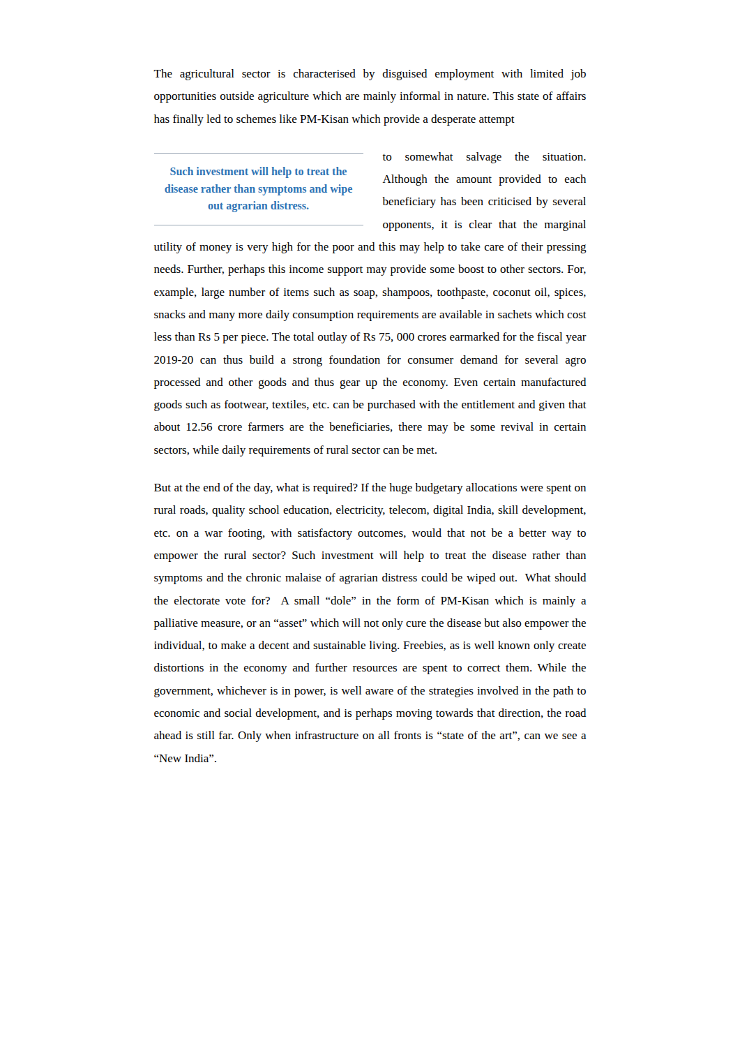The agricultural sector is characterised by disguised employment with limited job opportunities outside agriculture which are mainly informal in nature. This state of affairs has finally led to schemes like PM-Kisan which provide a desperate attempt
Such investment will help to treat the disease rather than symptoms and wipe out agrarian distress.
to somewhat salvage the situation. Although the amount provided to each beneficiary has been criticised by several opponents, it is clear that the marginal utility of money is very high for the poor and this may help to take care of their pressing needs. Further, perhaps this income support may provide some boost to other sectors. For, example, large number of items such as soap, shampoos, toothpaste, coconut oil, spices, snacks and many more daily consumption requirements are available in sachets which cost less than Rs 5 per piece. The total outlay of Rs 75, 000 crores earmarked for the fiscal year 2019-20 can thus build a strong foundation for consumer demand for several agro processed and other goods and thus gear up the economy. Even certain manufactured goods such as footwear, textiles, etc. can be purchased with the entitlement and given that about 12.56 crore farmers are the beneficiaries, there may be some revival in certain sectors, while daily requirements of rural sector can be met.
But at the end of the day, what is required? If the huge budgetary allocations were spent on rural roads, quality school education, electricity, telecom, digital India, skill development, etc. on a war footing, with satisfactory outcomes, would that not be a better way to empower the rural sector? Such investment will help to treat the disease rather than symptoms and the chronic malaise of agrarian distress could be wiped out. What should the electorate vote for? A small “dole” in the form of PM-Kisan which is mainly a palliative measure, or an “asset” which will not only cure the disease but also empower the individual, to make a decent and sustainable living. Freebies, as is well known only create distortions in the economy and further resources are spent to correct them. While the government, whichever is in power, is well aware of the strategies involved in the path to economic and social development, and is perhaps moving towards that direction, the road ahead is still far. Only when infrastructure on all fronts is “state of the art”, can we see a “New India”.